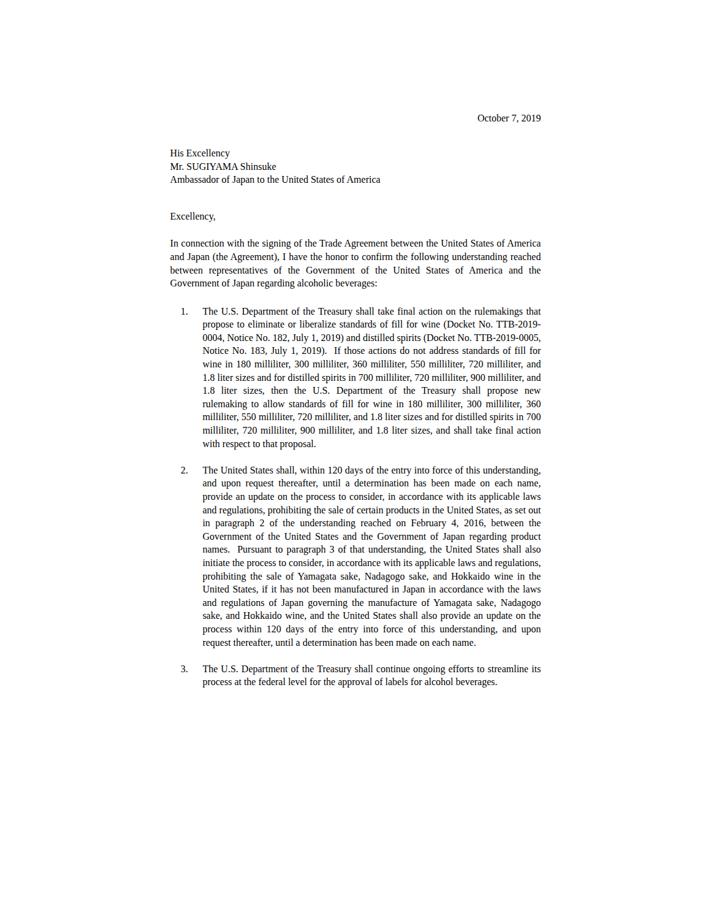October 7, 2019
His Excellency
Mr. SUGIYAMA Shinsuke
Ambassador of Japan to the United States of America
Excellency,
In connection with the signing of the Trade Agreement between the United States of America and Japan (the Agreement), I have the honor to confirm the following understanding reached between representatives of the Government of the United States of America and the Government of Japan regarding alcoholic beverages:
The U.S. Department of the Treasury shall take final action on the rulemakings that propose to eliminate or liberalize standards of fill for wine (Docket No. TTB-2019-0004, Notice No. 182, July 1, 2019) and distilled spirits (Docket No. TTB-2019-0005, Notice No. 183, July 1, 2019). If those actions do not address standards of fill for wine in 180 milliliter, 300 milliliter, 360 milliliter, 550 milliliter, 720 milliliter, and 1.8 liter sizes and for distilled spirits in 700 milliliter, 720 milliliter, 900 milliliter, and 1.8 liter sizes, then the U.S. Department of the Treasury shall propose new rulemaking to allow standards of fill for wine in 180 milliliter, 300 milliliter, 360 milliliter, 550 milliliter, 720 milliliter, and 1.8 liter sizes and for distilled spirits in 700 milliliter, 720 milliliter, 900 milliliter, and 1.8 liter sizes, and shall take final action with respect to that proposal.
The United States shall, within 120 days of the entry into force of this understanding, and upon request thereafter, until a determination has been made on each name, provide an update on the process to consider, in accordance with its applicable laws and regulations, prohibiting the sale of certain products in the United States, as set out in paragraph 2 of the understanding reached on February 4, 2016, between the Government of the United States and the Government of Japan regarding product names. Pursuant to paragraph 3 of that understanding, the United States shall also initiate the process to consider, in accordance with its applicable laws and regulations, prohibiting the sale of Yamagata sake, Nadagogo sake, and Hokkaido wine in the United States, if it has not been manufactured in Japan in accordance with the laws and regulations of Japan governing the manufacture of Yamagata sake, Nadagogo sake, and Hokkaido wine, and the United States shall also provide an update on the process within 120 days of the entry into force of this understanding, and upon request thereafter, until a determination has been made on each name.
The U.S. Department of the Treasury shall continue ongoing efforts to streamline its process at the federal level for the approval of labels for alcohol beverages.